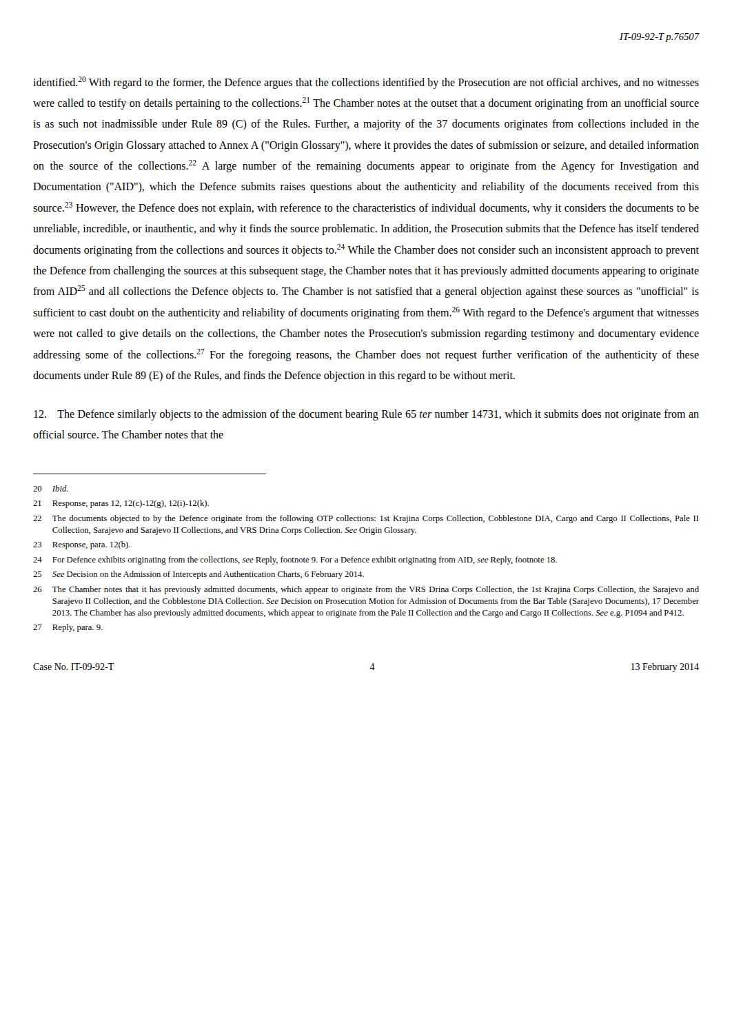IT-09-92-T p.76507
identified.20 With regard to the former, the Defence argues that the collections identified by the Prosecution are not official archives, and no witnesses were called to testify on details pertaining to the collections.21 The Chamber notes at the outset that a document originating from an unofficial source is as such not inadmissible under Rule 89 (C) of the Rules. Further, a majority of the 37 documents originates from collections included in the Prosecution's Origin Glossary attached to Annex A ("Origin Glossary"), where it provides the dates of submission or seizure, and detailed information on the source of the collections.22 A large number of the remaining documents appear to originate from the Agency for Investigation and Documentation ("AID"), which the Defence submits raises questions about the authenticity and reliability of the documents received from this source.23 However, the Defence does not explain, with reference to the characteristics of individual documents, why it considers the documents to be unreliable, incredible, or inauthentic, and why it finds the source problematic. In addition, the Prosecution submits that the Defence has itself tendered documents originating from the collections and sources it objects to.24 While the Chamber does not consider such an inconsistent approach to prevent the Defence from challenging the sources at this subsequent stage, the Chamber notes that it has previously admitted documents appearing to originate from AID25 and all collections the Defence objects to. The Chamber is not satisfied that a general objection against these sources as "unofficial" is sufficient to cast doubt on the authenticity and reliability of documents originating from them.26 With regard to the Defence's argument that witnesses were not called to give details on the collections, the Chamber notes the Prosecution's submission regarding testimony and documentary evidence addressing some of the collections.27 For the foregoing reasons, the Chamber does not request further verification of the authenticity of these documents under Rule 89 (E) of the Rules, and finds the Defence objection in this regard to be without merit.
12. The Defence similarly objects to the admission of the document bearing Rule 65 ter number 14731, which it submits does not originate from an official source. The Chamber notes that the
20 Ibid.
21 Response, paras 12, 12(c)-12(g), 12(i)-12(k).
22 The documents objected to by the Defence originate from the following OTP collections: 1st Krajina Corps Collection, Cobblestone DIA, Cargo and Cargo II Collections, Pale II Collection, Sarajevo and Sarajevo II Collections, and VRS Drina Corps Collection. See Origin Glossary.
23 Response, para. 12(b).
24 For Defence exhibits originating from the collections, see Reply, footnote 9. For a Defence exhibit originating from AID, see Reply, footnote 18.
25 See Decision on the Admission of Intercepts and Authentication Charts, 6 February 2014.
26 The Chamber notes that it has previously admitted documents, which appear to originate from the VRS Drina Corps Collection, the 1st Krajina Corps Collection, the Sarajevo and Sarajevo II Collection, and the Cobblestone DIA Collection. See Decision on Prosecution Motion for Admission of Documents from the Bar Table (Sarajevo Documents), 17 December 2013. The Chamber has also previously admitted documents, which appear to originate from the Pale II Collection and the Cargo and Cargo II Collections. See e.g. P1094 and P412.
27 Reply, para. 9.
Case No. IT-09-92-T
4
13 February 2014